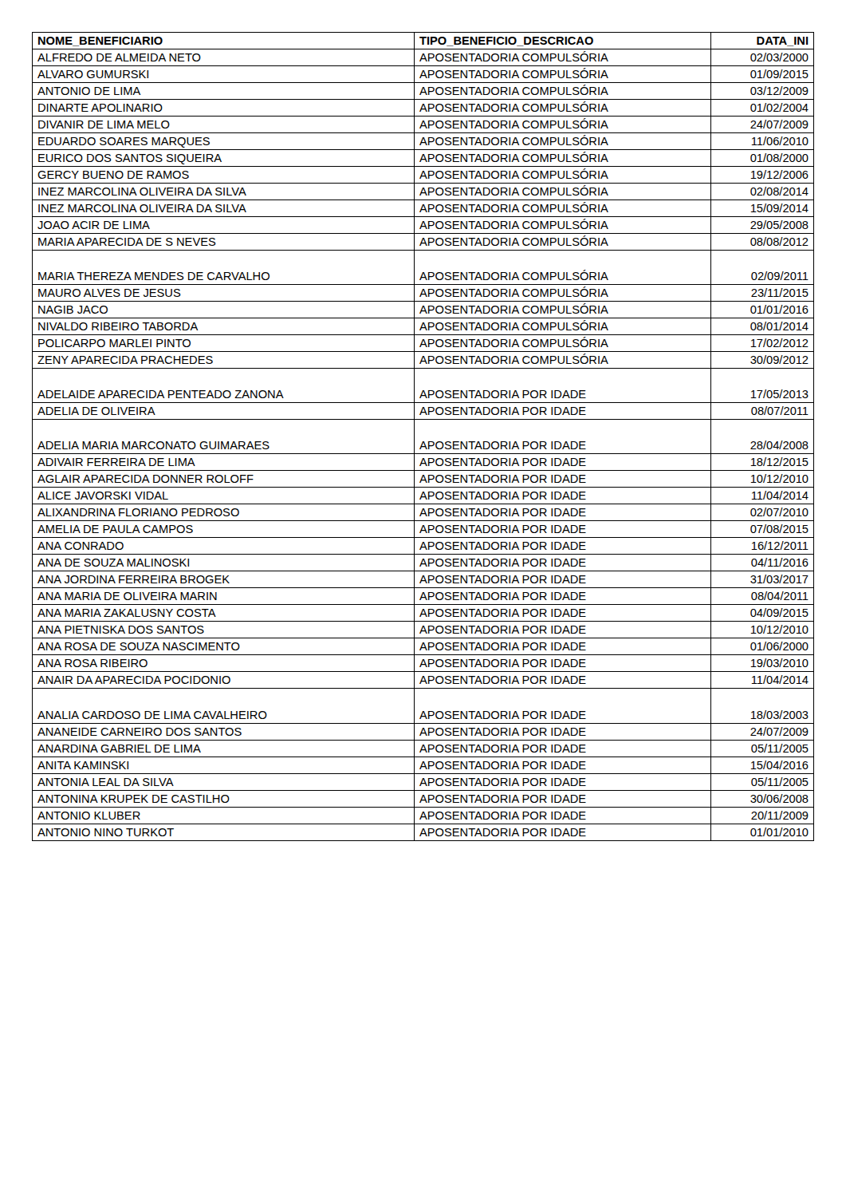| NOME_BENEFICIARIO | TIPO_BENEFICIO_DESCRICAO | DATA_INI |
| --- | --- | --- |
| ALFREDO DE ALMEIDA NETO | APOSENTADORIA COMPULSÓRIA | 02/03/2000 |
| ALVARO GUMURSKI | APOSENTADORIA COMPULSÓRIA | 01/09/2015 |
| ANTONIO DE LIMA | APOSENTADORIA COMPULSÓRIA | 03/12/2009 |
| DINARTE APOLINARIO | APOSENTADORIA COMPULSÓRIA | 01/02/2004 |
| DIVANIR DE LIMA MELO | APOSENTADORIA COMPULSÓRIA | 24/07/2009 |
| EDUARDO SOARES MARQUES | APOSENTADORIA COMPULSÓRIA | 11/06/2010 |
| EURICO DOS SANTOS SIQUEIRA | APOSENTADORIA COMPULSÓRIA | 01/08/2000 |
| GERCY BUENO DE RAMOS | APOSENTADORIA COMPULSÓRIA | 19/12/2006 |
| INEZ MARCOLINA OLIVEIRA DA SILVA | APOSENTADORIA COMPULSÓRIA | 02/08/2014 |
| INEZ MARCOLINA OLIVEIRA DA SILVA | APOSENTADORIA COMPULSÓRIA | 15/09/2014 |
| JOAO ACIR DE LIMA | APOSENTADORIA COMPULSÓRIA | 29/05/2008 |
| MARIA APARECIDA DE S NEVES | APOSENTADORIA COMPULSÓRIA | 08/08/2012 |
| MARIA THEREZA MENDES DE CARVALHO | APOSENTADORIA COMPULSÓRIA | 02/09/2011 |
| MAURO ALVES DE JESUS | APOSENTADORIA COMPULSÓRIA | 23/11/2015 |
| NAGIB JACO | APOSENTADORIA COMPULSÓRIA | 01/01/2016 |
| NIVALDO RIBEIRO TABORDA | APOSENTADORIA COMPULSÓRIA | 08/01/2014 |
| POLICARPO MARLEI PINTO | APOSENTADORIA COMPULSÓRIA | 17/02/2012 |
| ZENY APARECIDA PRACHEDES | APOSENTADORIA COMPULSÓRIA | 30/09/2012 |
| ADELAIDE APARECIDA PENTEADO ZANONA | APOSENTADORIA POR IDADE | 17/05/2013 |
| ADELIA DE OLIVEIRA | APOSENTADORIA POR IDADE | 08/07/2011 |
| ADELIA MARIA MARCONATO GUIMARAES | APOSENTADORIA POR IDADE | 28/04/2008 |
| ADIVAIR FERREIRA DE LIMA | APOSENTADORIA POR IDADE | 18/12/2015 |
| AGLAIR APARECIDA DONNER ROLOFF | APOSENTADORIA POR IDADE | 10/12/2010 |
| ALICE JAVORSKI VIDAL | APOSENTADORIA POR IDADE | 11/04/2014 |
| ALIXANDRINA FLORIANO PEDROSO | APOSENTADORIA POR IDADE | 02/07/2010 |
| AMELIA DE PAULA CAMPOS | APOSENTADORIA POR IDADE | 07/08/2015 |
| ANA CONRADO | APOSENTADORIA POR IDADE | 16/12/2011 |
| ANA DE SOUZA MALINOSKI | APOSENTADORIA POR IDADE | 04/11/2016 |
| ANA JORDINA FERREIRA BROGEK | APOSENTADORIA POR IDADE | 31/03/2017 |
| ANA MARIA DE OLIVEIRA MARIN | APOSENTADORIA POR IDADE | 08/04/2011 |
| ANA MARIA ZAKALUSNY COSTA | APOSENTADORIA POR IDADE | 04/09/2015 |
| ANA PIETNISKA DOS SANTOS | APOSENTADORIA POR IDADE | 10/12/2010 |
| ANA ROSA DE SOUZA NASCIMENTO | APOSENTADORIA POR IDADE | 01/06/2000 |
| ANA ROSA RIBEIRO | APOSENTADORIA POR IDADE | 19/03/2010 |
| ANAIR DA APARECIDA POCIDONIO | APOSENTADORIA POR IDADE | 11/04/2014 |
| ANALIA CARDOSO DE LIMA CAVALHEIRO | APOSENTADORIA POR IDADE | 18/03/2003 |
| ANANEIDE CARNEIRO DOS SANTOS | APOSENTADORIA POR IDADE | 24/07/2009 |
| ANARDINA GABRIEL DE LIMA | APOSENTADORIA POR IDADE | 05/11/2005 |
| ANITA KAMINSKI | APOSENTADORIA POR IDADE | 15/04/2016 |
| ANTONIA LEAL DA SILVA | APOSENTADORIA POR IDADE | 05/11/2005 |
| ANTONINA KRUPEK DE CASTILHO | APOSENTADORIA POR IDADE | 30/06/2008 |
| ANTONIO KLUBER | APOSENTADORIA POR IDADE | 20/11/2009 |
| ANTONIO NINO TURKOT | APOSENTADORIA POR IDADE | 01/01/2010 |